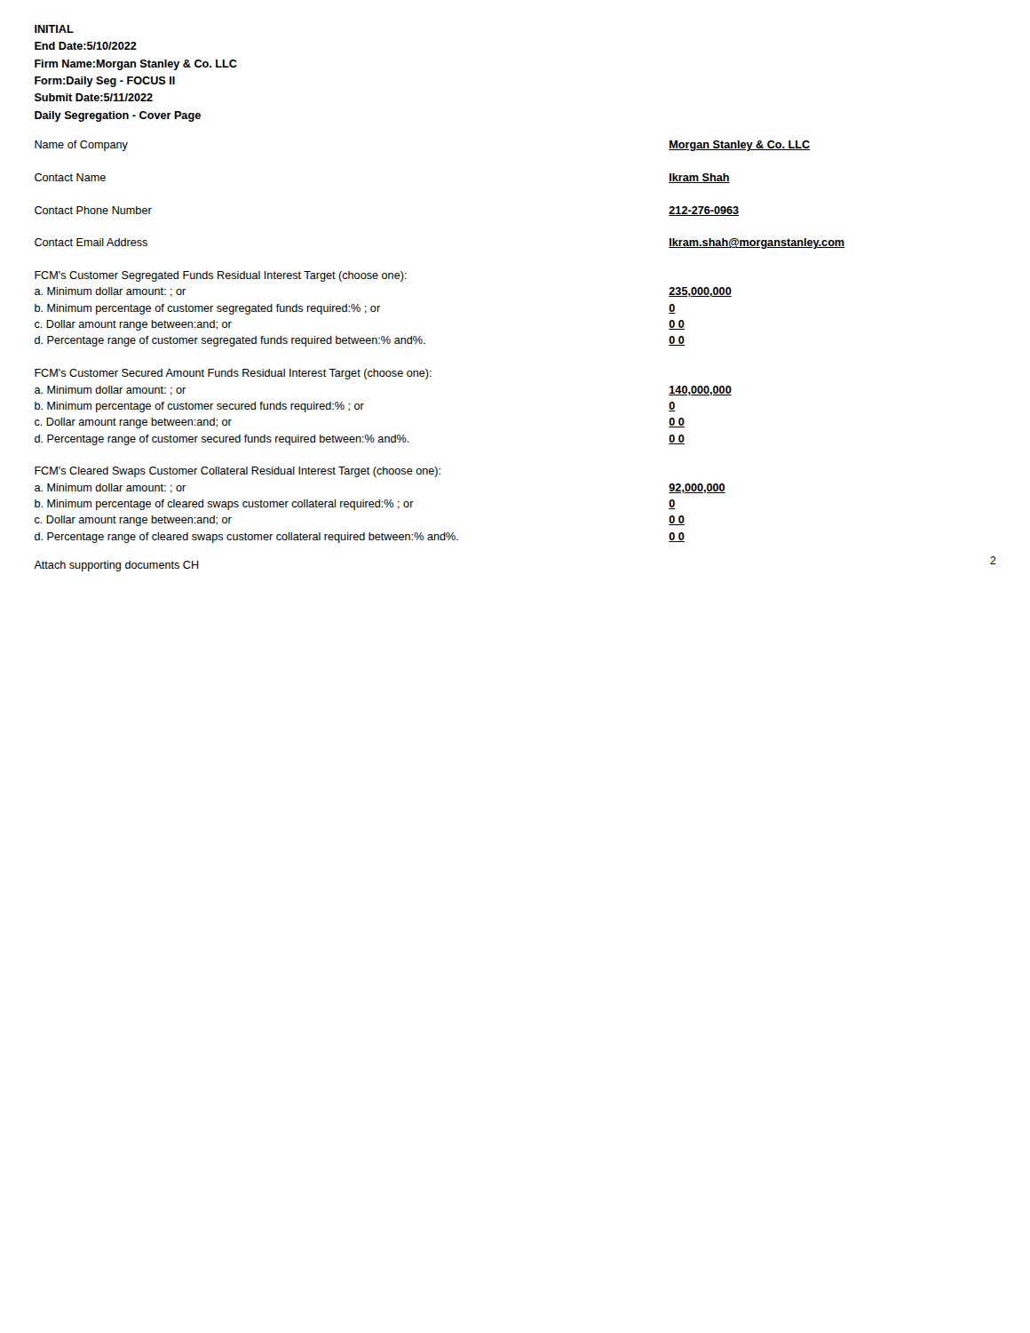INITIAL
End Date:5/10/2022
Firm Name:Morgan Stanley & Co. LLC
Form:Daily Seg - FOCUS II
Submit Date:5/11/2022
Daily Segregation - Cover Page
| Name of Company | Morgan Stanley & Co. LLC |
| Contact Name | Ikram Shah |
| Contact Phone Number | 212-276-0963 |
| Contact Email Address | Ikram.shah@morganstanley.com |
| FCM's Customer Segregated Funds Residual Interest Target (choose one): | |
| a. Minimum dollar amount: ; or | 235,000,000 |
| b. Minimum percentage of customer segregated funds required:% ; or | 0 |
| c. Dollar amount range between:and; or | 0 0 |
| d. Percentage range of customer segregated funds required between:% and%. | 0 0 |
| FCM's Customer Secured Amount Funds Residual Interest Target (choose one): | |
| a. Minimum dollar amount: ; or | 140,000,000 |
| b. Minimum percentage of customer secured funds required:% ; or | 0 |
| c. Dollar amount range between:and; or | 0 0 |
| d. Percentage range of customer secured funds required between:% and%. | 0 0 |
| FCM's Cleared Swaps Customer Collateral Residual Interest Target (choose one): | |
| a. Minimum dollar amount: ; or | 92,000,000 |
| b. Minimum percentage of cleared swaps customer collateral required:% ; or | 0 |
| c. Dollar amount range between:and; or | 0 0 |
| d. Percentage range of cleared swaps customer collateral required between:% and%. | 0 0 |
Attach supporting documents CH
2